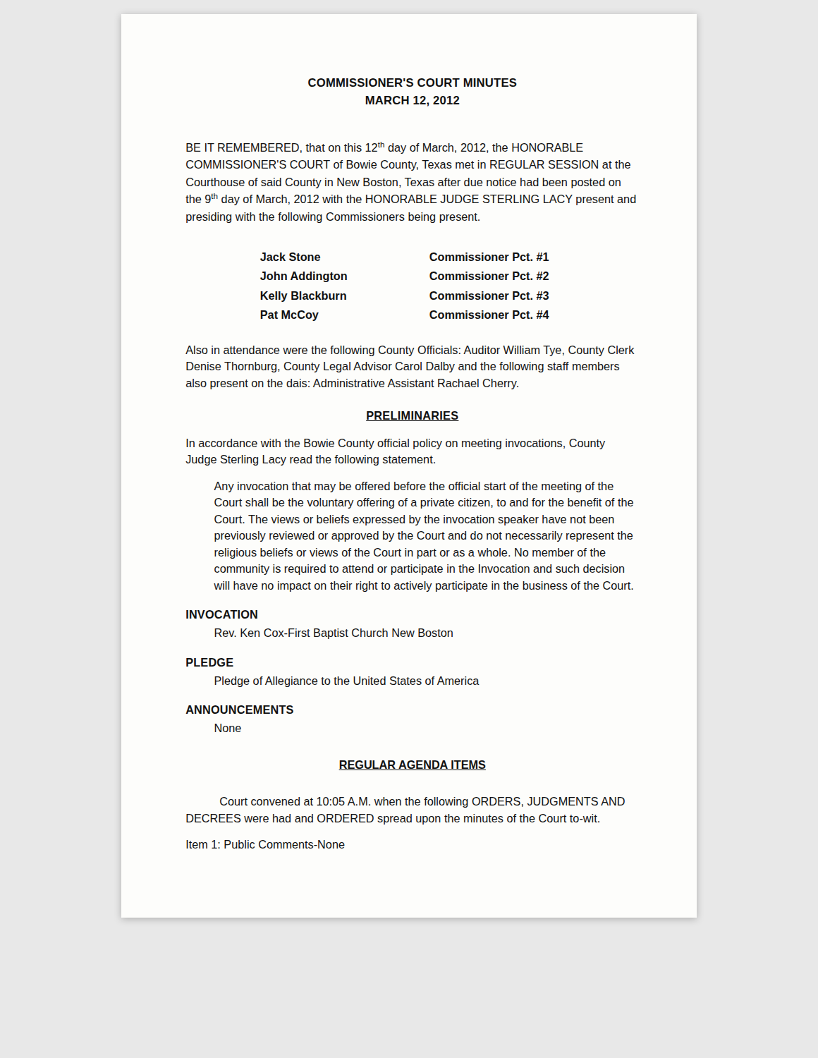COMMISSIONER'S COURT MINUTES MARCH 12, 2012
BE IT REMEMBERED, that on this 12th day of March, 2012, the HONORABLE COMMISSIONER'S COURT of Bowie County, Texas met in REGULAR SESSION at the Courthouse of said County in New Boston, Texas after due notice had been posted on the 9th day of March, 2012 with the HONORABLE JUDGE STERLING LACY present and presiding with the following Commissioners being present.
| Jack Stone | Commissioner Pct. #1 |
| John Addington | Commissioner Pct. #2 |
| Kelly Blackburn | Commissioner Pct. #3 |
| Pat McCoy | Commissioner Pct. #4 |
Also in attendance were the following County Officials: Auditor William Tye, County Clerk Denise Thornburg, County Legal Advisor Carol Dalby and the following staff members also present on the dais: Administrative Assistant Rachael Cherry.
PRELIMINARIES
In accordance with the Bowie County official policy on meeting invocations, County Judge Sterling Lacy read the following statement.
Any invocation that may be offered before the official start of the meeting of the Court shall be the voluntary offering of a private citizen, to and for the benefit of the Court. The views or beliefs expressed by the invocation speaker have not been previously reviewed or approved by the Court and do not necessarily represent the religious beliefs or views of the Court in part or as a whole. No member of the community is required to attend or participate in the Invocation and such decision will have no impact on their right to actively participate in the business of the Court.
INVOCATION
Rev. Ken Cox-First Baptist Church New Boston
PLEDGE
Pledge of Allegiance to the United States of America
ANNOUNCEMENTS
None
REGULAR AGENDA ITEMS
Court convened at 10:05 A.M. when the following ORDERS, JUDGMENTS AND DECREES were had and ORDERED spread upon the minutes of the Court to-wit.
Item 1: Public Comments-None